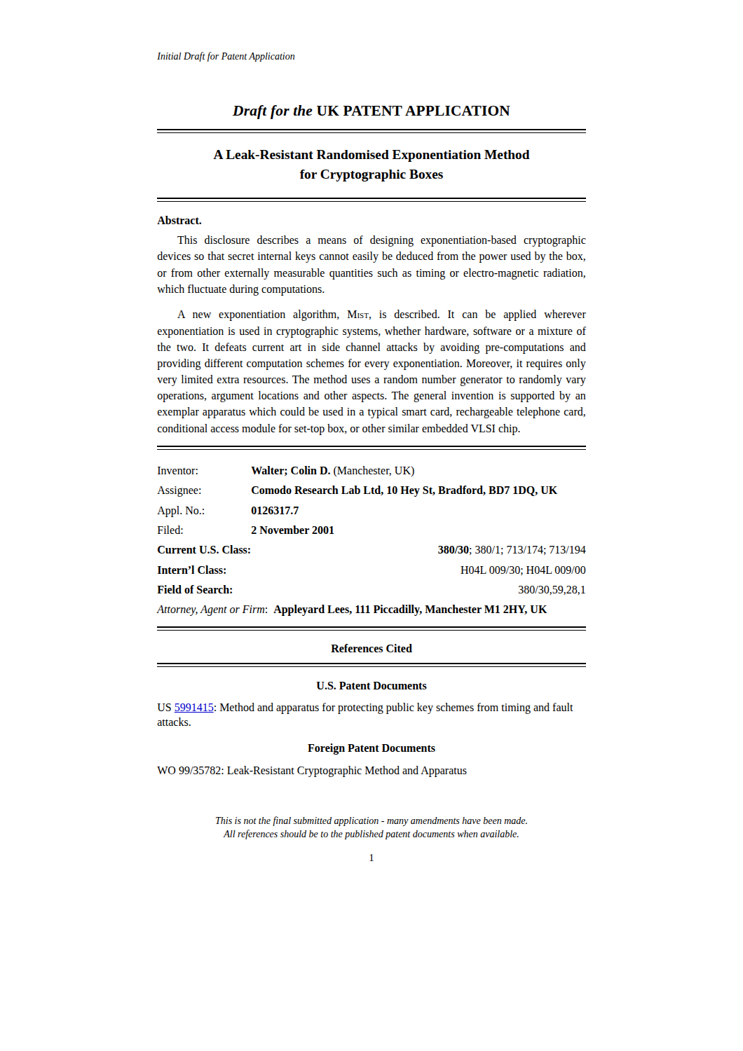Initial Draft for Patent Application
Draft for the UK PATENT APPLICATION
A Leak-Resistant Randomised Exponentiation Method
for Cryptographic Boxes
Abstract.
This disclosure describes a means of designing exponentiation-based cryptographic devices so that secret internal keys cannot easily be deduced from the power used by the box, or from other externally measurable quantities such as timing or electro-magnetic radiation, which fluctuate during computations.
A new exponentiation algorithm, Mist, is described. It can be applied wherever exponentiation is used in cryptographic systems, whether hardware, software or a mixture of the two. It defeats current art in side channel attacks by avoiding pre-computations and providing different computation schemes for every exponentiation. Moreover, it requires only very limited extra resources. The method uses a random number generator to randomly vary operations, argument locations and other aspects. The general invention is supported by an exemplar apparatus which could be used in a typical smart card, rechargeable telephone card, conditional access module for set-top box, or other similar embedded VLSI chip.
| Inventor: | Walter; Colin D. (Manchester, UK) |
| Assignee: | Comodo Research Lab Ltd, 10 Hey St, Bradford, BD7 1DQ, UK |
| Appl. No.: | 0126317.7 |
| Filed: | 2 November 2001 |
| Current U.S. Class: | 380/30 ; 380/1; 713/174; 713/194 |
| Intern’l Class: | H04L 009/30; H04L 009/00 |
| Field of Search: | 380/30,59,28,1 |
| Attorney, Agent or Firm : Appleyard Lees, 111 Piccadilly, Manchester M1 2HY, UK |
References Cited
U.S. Patent Documents
US 5991415: Method and apparatus for protecting public key schemes from timing and fault attacks.
Foreign Patent Documents
WO 99/35782: Leak-Resistant Cryptographic Method and Apparatus
This is not the final submitted application - many amendments have been made.
All references should be to the published patent documents when available.
1